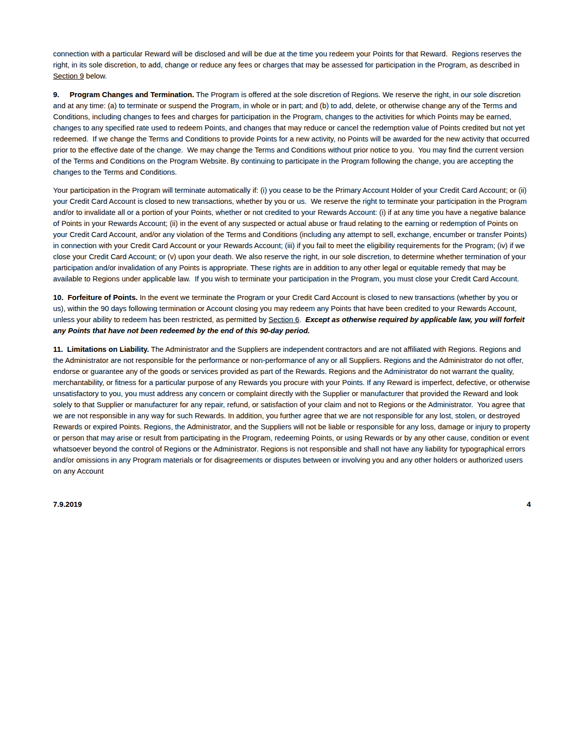connection with a particular Reward will be disclosed and will be due at the time you redeem your Points for that Reward. Regions reserves the right, in its sole discretion, to add, change or reduce any fees or charges that may be assessed for participation in the Program, as described in Section 9 below.
9. Program Changes and Termination. The Program is offered at the sole discretion of Regions. We reserve the right, in our sole discretion and at any time: (a) to terminate or suspend the Program, in whole or in part; and (b) to add, delete, or otherwise change any of the Terms and Conditions, including changes to fees and charges for participation in the Program, changes to the activities for which Points may be earned, changes to any specified rate used to redeem Points, and changes that may reduce or cancel the redemption value of Points credited but not yet redeemed. If we change the Terms and Conditions to provide Points for a new activity, no Points will be awarded for the new activity that occurred prior to the effective date of the change. We may change the Terms and Conditions without prior notice to you. You may find the current version of the Terms and Conditions on the Program Website. By continuing to participate in the Program following the change, you are accepting the changes to the Terms and Conditions.
Your participation in the Program will terminate automatically if: (i) you cease to be the Primary Account Holder of your Credit Card Account; or (ii) your Credit Card Account is closed to new transactions, whether by you or us. We reserve the right to terminate your participation in the Program and/or to invalidate all or a portion of your Points, whether or not credited to your Rewards Account: (i) if at any time you have a negative balance of Points in your Rewards Account; (ii) in the event of any suspected or actual abuse or fraud relating to the earning or redemption of Points on your Credit Card Account, and/or any violation of the Terms and Conditions (including any attempt to sell, exchange, encumber or transfer Points) in connection with your Credit Card Account or your Rewards Account; (iii) if you fail to meet the eligibility requirements for the Program; (iv) if we close your Credit Card Account; or (v) upon your death. We also reserve the right, in our sole discretion, to determine whether termination of your participation and/or invalidation of any Points is appropriate. These rights are in addition to any other legal or equitable remedy that may be available to Regions under applicable law. If you wish to terminate your participation in the Program, you must close your Credit Card Account.
10. Forfeiture of Points. In the event we terminate the Program or your Credit Card Account is closed to new transactions (whether by you or us), within the 90 days following termination or Account closing you may redeem any Points that have been credited to your Rewards Account, unless your ability to redeem has been restricted, as permitted by Section 6. Except as otherwise required by applicable law, you will forfeit any Points that have not been redeemed by the end of this 90-day period.
11. Limitations on Liability. The Administrator and the Suppliers are independent contractors and are not affiliated with Regions. Regions and the Administrator are not responsible for the performance or non-performance of any or all Suppliers. Regions and the Administrator do not offer, endorse or guarantee any of the goods or services provided as part of the Rewards. Regions and the Administrator do not warrant the quality, merchantability, or fitness for a particular purpose of any Rewards you procure with your Points. If any Reward is imperfect, defective, or otherwise unsatisfactory to you, you must address any concern or complaint directly with the Supplier or manufacturer that provided the Reward and look solely to that Supplier or manufacturer for any repair, refund, or satisfaction of your claim and not to Regions or the Administrator. You agree that we are not responsible in any way for such Rewards. In addition, you further agree that we are not responsible for any lost, stolen, or destroyed Rewards or expired Points. Regions, the Administrator, and the Suppliers will not be liable or responsible for any loss, damage or injury to property or person that may arise or result from participating in the Program, redeeming Points, or using Rewards or by any other cause, condition or event whatsoever beyond the control of Regions or the Administrator. Regions is not responsible and shall not have any liability for typographical errors and/or omissions in any Program materials or for disagreements or disputes between or involving you and any other holders or authorized users on any Account
7.9.2019 4